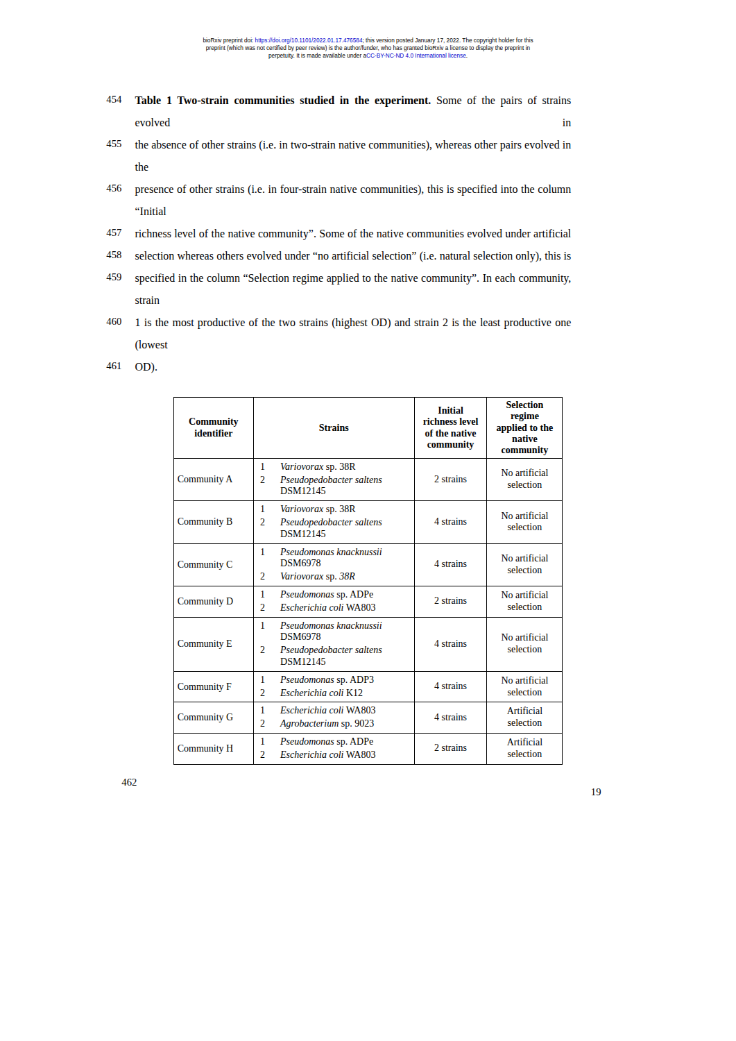bioRxiv preprint doi: https://doi.org/10.1101/2022.01.17.476584; this version posted January 17, 2022. The copyright holder for this
preprint (which was not certified by peer review) is the author/funder, who has granted bioRxiv a license to display the preprint in
perpetuity. It is made available under aCC-BY-NC-ND 4.0 International license.
454 Table 1 Two-strain communities studied in the experiment. Some of the pairs of strains evolved in 455 the absence of other strains (i.e. in two-strain native communities), whereas other pairs evolved in the 456 presence of other strains (i.e. in four-strain native communities), this is specified into the column “Initial 457 richness level of the native community”. Some of the native communities evolved under artificial 458 selection whereas others evolved under “no artificial selection” (i.e. natural selection only), this is 459 specified in the column “Selection regime applied to the native community”. In each community, strain 4601 is the most productive of the two strains (highest OD) and strain 2 is the least productive one (lowest 461 OD).
| Community identifier | Strains | Initial richness level of the native community | Selection regime applied to the native community |
| --- | --- | --- | --- |
| Community A | / 1 / Variovorax sp. 38R / / 2 / Pseudopedobacter saltens DSM12145 / | 2 strains | No artificial selection |
| Community B | / 1 / Variovorax sp. 38R / / 2 / Pseudopedobacter saltens DSM12145 / | 4 strains | No artificial selection |
| Community C | / 1 / Pseudomonas knacknussii DSM6978 / / 2 / Variovorax sp. 38R / | 4 strains | No artificial selection |
| Community D | / 1 / Pseudomonas sp. ADPe / / 2 / Escherichia coli WA803 / | 2 strains | No artificial selection |
| Community E | / 1 / Pseudomonas knacknussii DSM6978 / / 2 / Pseudopedobacter saltens DSM12145 / | 4 strains | No artificial selection |
| Community F | / 1 / Pseudomonas sp. ADP3 / / 2 / Escherichia coli K12 / | 4 strains | No artificial selection |
| Community G | / 1 / Escherichia coli WA803 / / 2 / Agrobacterium sp. 9023 / | 4 strains | Artificial selection |
| Community H | / 1 / Pseudomonas sp. ADPe / / 2 / Escherichia coli WA803 / | 2 strains | Artificial selection |
462
19